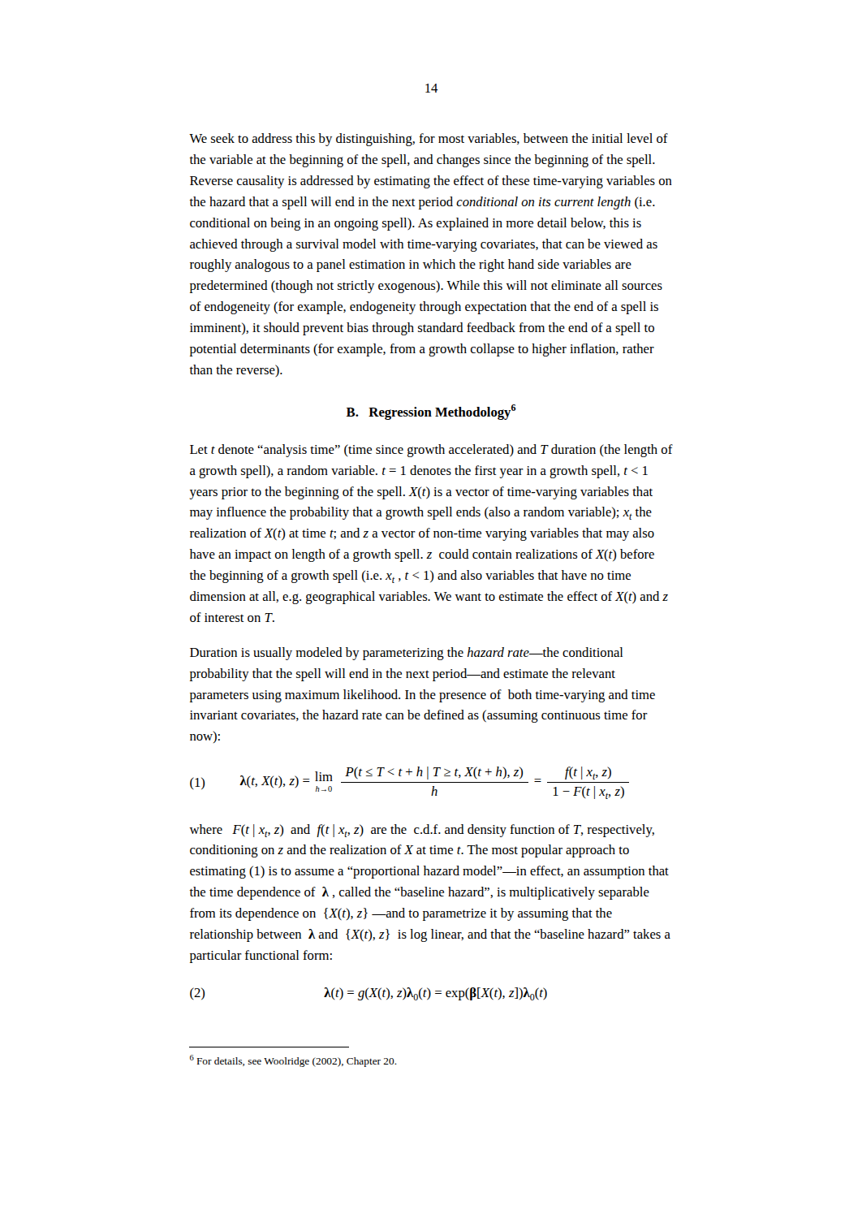14
We seek to address this by distinguishing, for most variables, between the initial level of the variable at the beginning of the spell, and changes since the beginning of the spell. Reverse causality is addressed by estimating the effect of these time-varying variables on the hazard that a spell will end in the next period conditional on its current length (i.e. conditional on being in an ongoing spell). As explained in more detail below, this is achieved through a survival model with time-varying covariates, that can be viewed as roughly analogous to a panel estimation in which the right hand side variables are predetermined (though not strictly exogenous). While this will not eliminate all sources of endogeneity (for example, endogeneity through expectation that the end of a spell is imminent), it should prevent bias through standard feedback from the end of a spell to potential determinants (for example, from a growth collapse to higher inflation, rather than the reverse).
B. Regression Methodology6
Let t denote “analysis time” (time since growth accelerated) and T duration (the length of a growth spell), a random variable. t = 1 denotes the first year in a growth spell, t < 1 years prior to the beginning of the spell. X(t) is a vector of time-varying variables that may influence the probability that a growth spell ends (also a random variable); xt the realization of X(t) at time t; and z a vector of non-time varying variables that may also have an impact on length of a growth spell. z could contain realizations of X(t) before the beginning of a growth spell (i.e. xt , t < 1) and also variables that have no time dimension at all, e.g. geographical variables. We want to estimate the effect of X(t) and z of interest on T.
Duration is usually modeled by parameterizing the hazard rate—the conditional probability that the spell will end in the next period—and estimate the relevant parameters using maximum likelihood. In the presence of both time-varying and time invariant covariates, the hazard rate can be defined as (assuming continuous time for now):
(1)
λ(t, X(t), z) = lim h→0 P(t ≤ T < t + h | T ≥ t, X(t + h), z) h = f(t | xt, z) 1 − F(t | xt, z)
where F(t | xt, z) and f(t | xt, z) are the c.d.f. and density function of T, respectively, conditioning on z and the realization of X at time t. The most popular approach to estimating (1) is to assume a “proportional hazard model”—in effect, an assumption that the time dependence of λ , called the “baseline hazard”, is multiplicatively separable from its dependence on {X(t), z} —and to parametrize it by assuming that the relationship between λ and {X(t), z} is log linear, and that the “baseline hazard” takes a particular functional form:
(2)
λ(t) = g(X(t), z)λ 0(t) = exp(β[X(t), z])λ 0(t)
6 For details, see Woolridge (2002), Chapter 20.